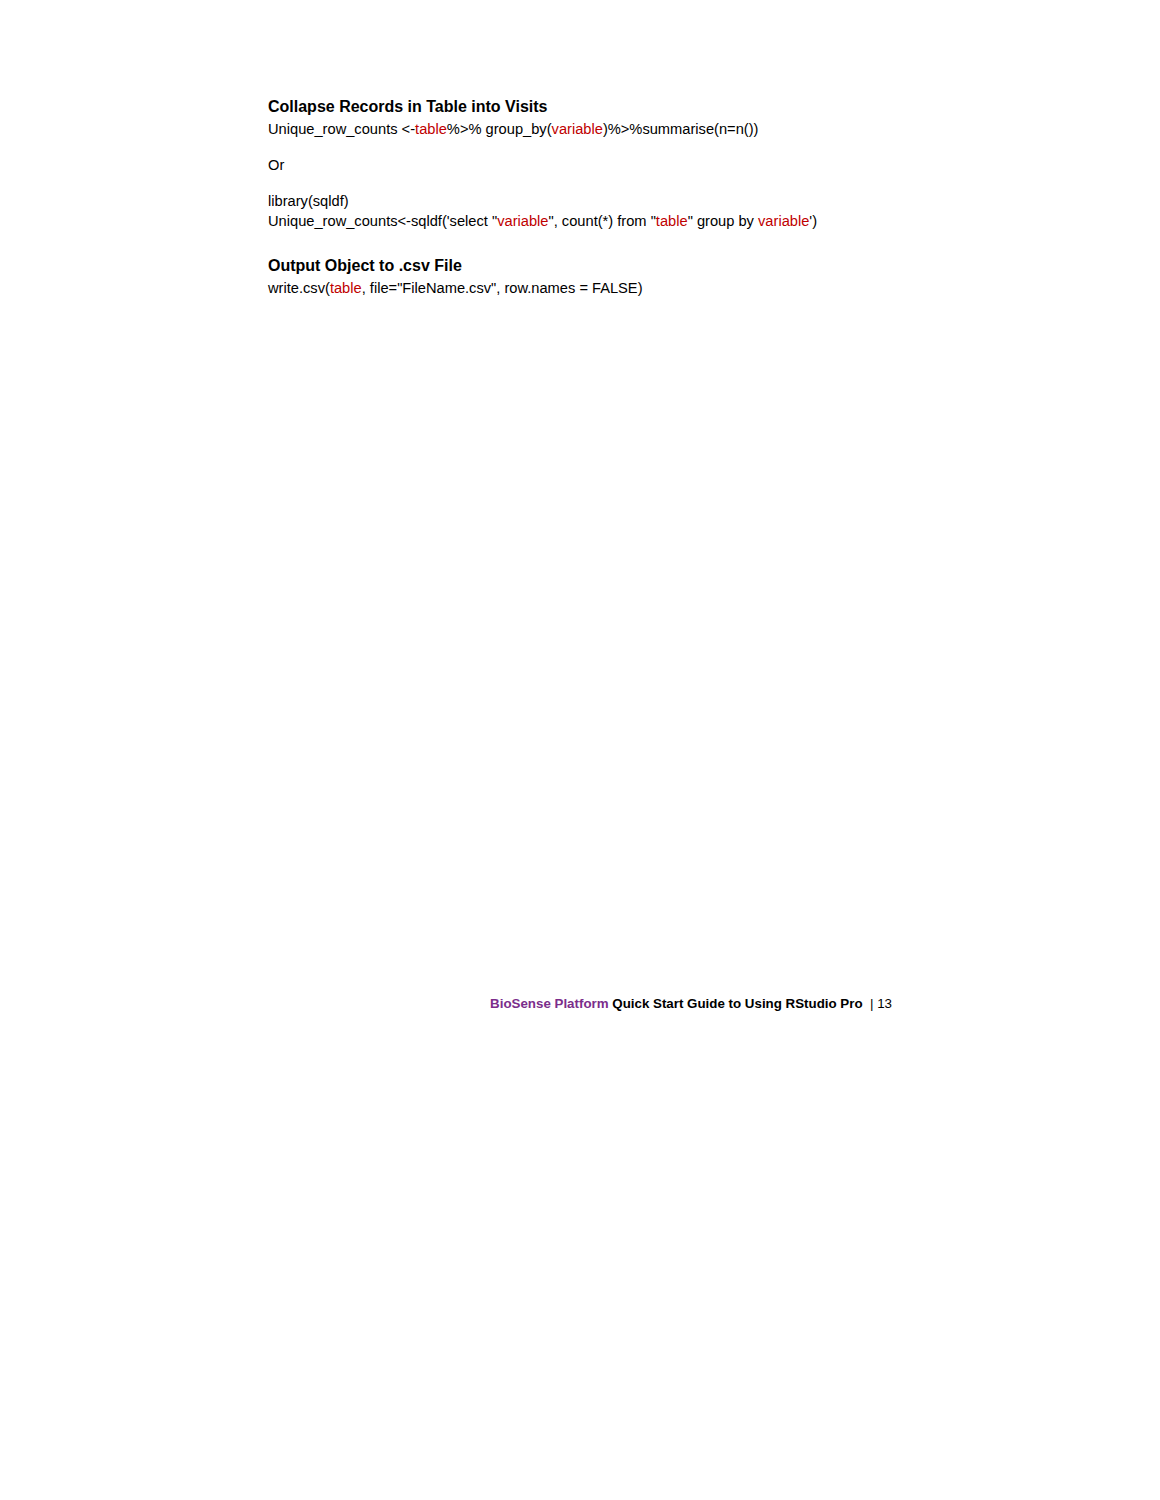Collapse Records in Table into Visits
Unique_row_counts <-table%>% group_by(variable)%>%summarise(n=n())
Or
library(sqldf)
Unique_row_counts<-sqldf('select "variable", count(*) from "table" group by variable')
Output Object to .csv File
write.csv(table, file="FileName.csv", row.names = FALSE)
BioSense Platform Quick Start Guide to Using RStudio Pro | 13